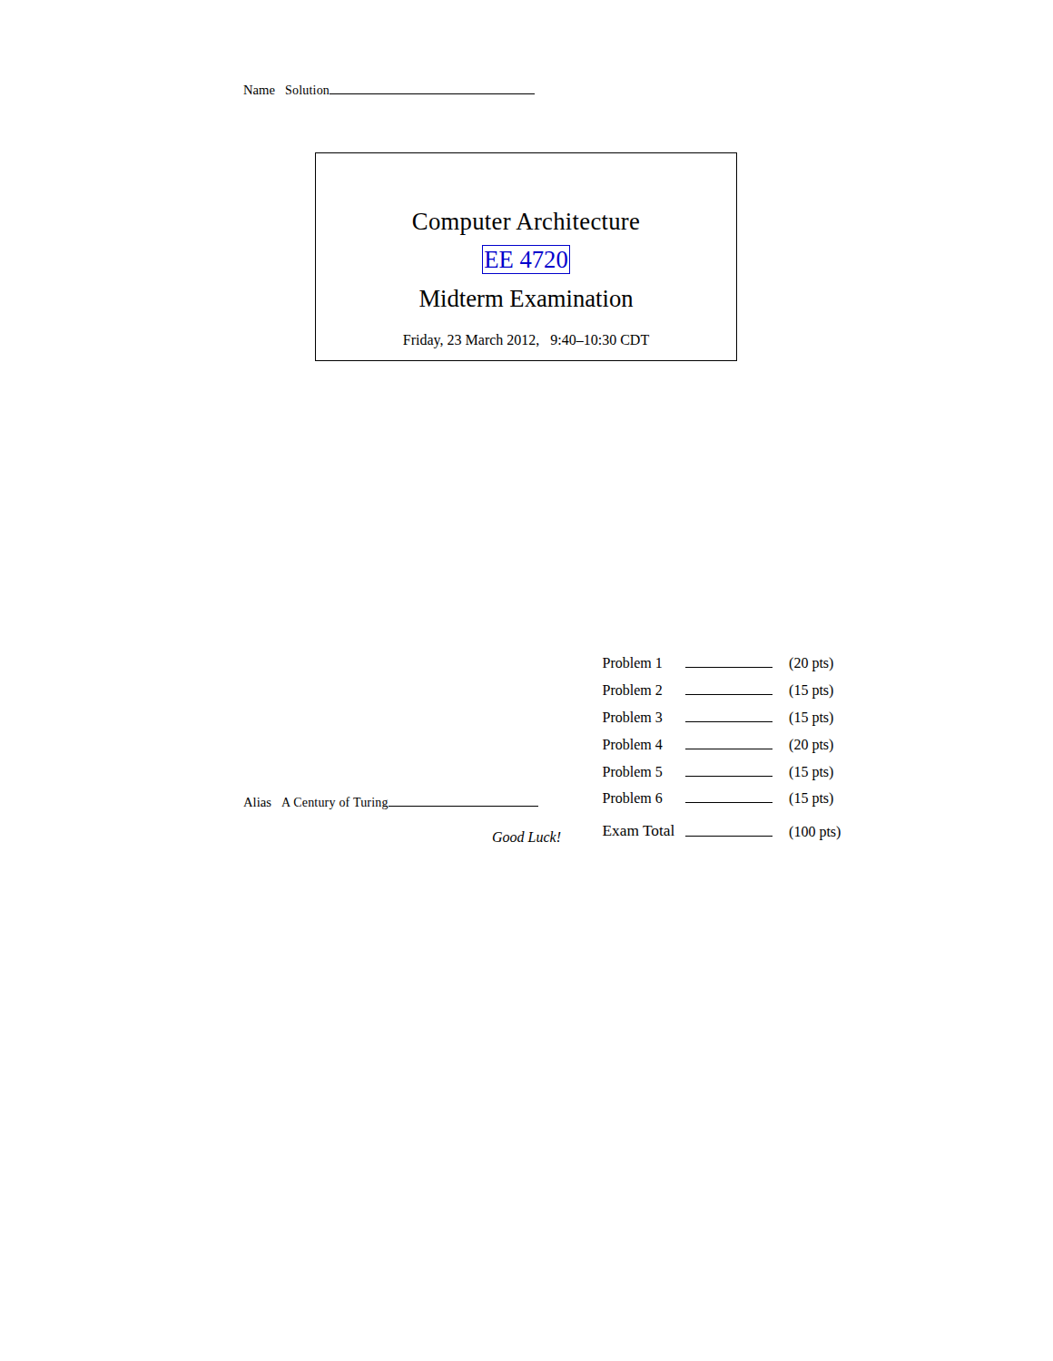Name Solution
Computer Architecture
EE 4720
Midterm Examination
Friday, 23 March 2012, 9:40–10:30 CDT
| Problem 1 | | (20 pts) |
| Problem 2 | | (15 pts) |
| Problem 3 | | (15 pts) |
| Problem 4 | | (20 pts) |
| Problem 5 | | (15 pts) |
| Problem 6 | | (15 pts) |
| Exam Total | | (100 pts) |
Alias A Century of Turing
Good Luck!